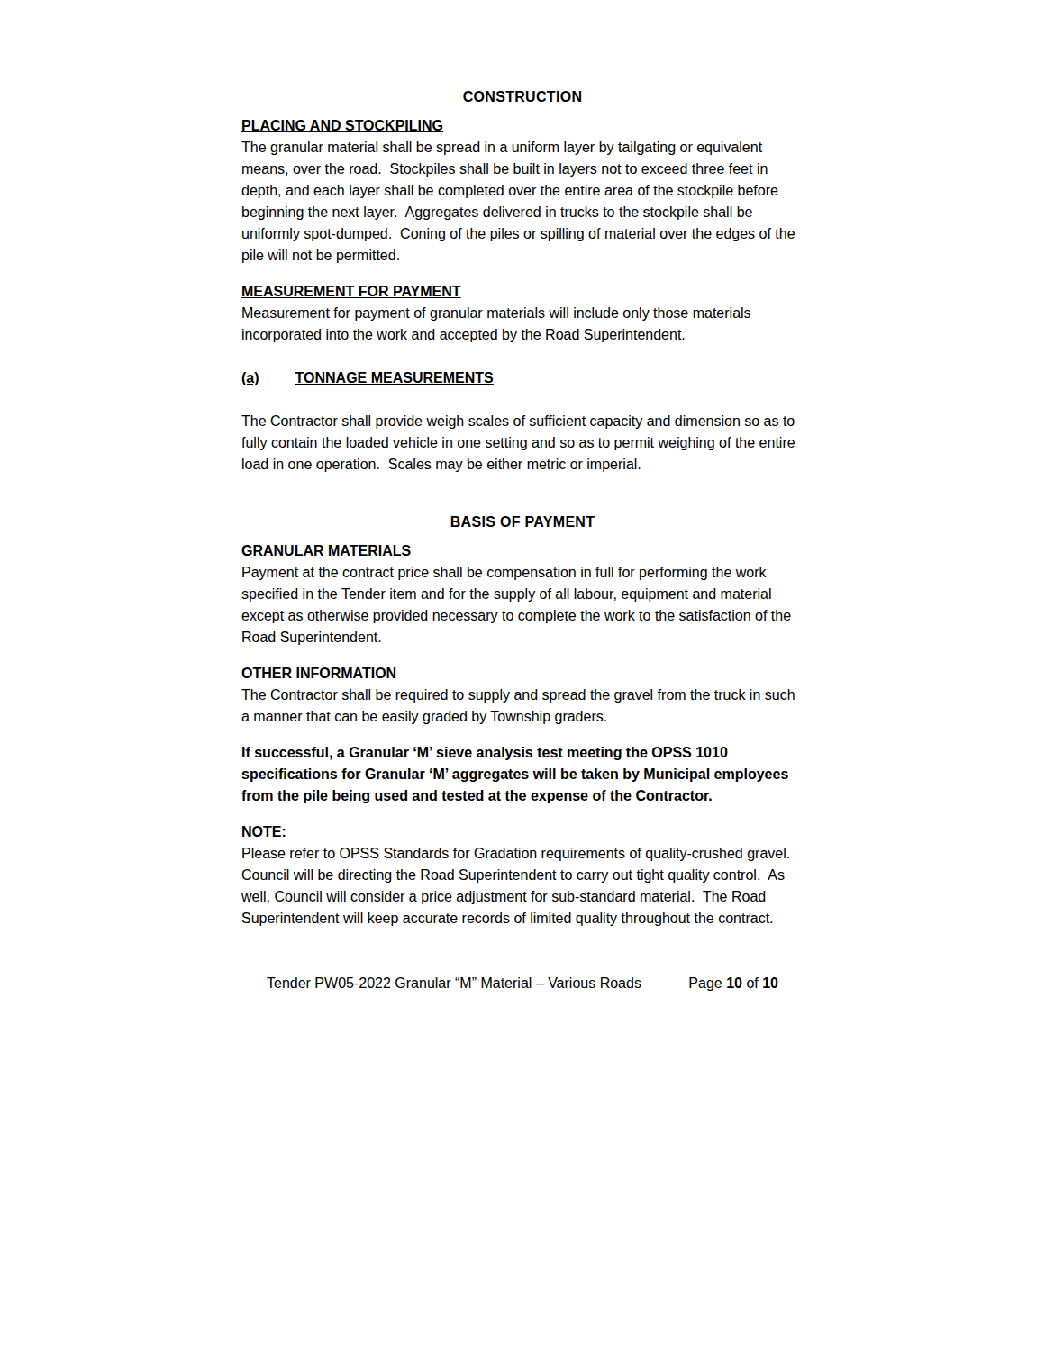CONSTRUCTION
PLACING AND STOCKPILING
The granular material shall be spread in a uniform layer by tailgating or equivalent means, over the road. Stockpiles shall be built in layers not to exceed three feet in depth, and each layer shall be completed over the entire area of the stockpile before beginning the next layer. Aggregates delivered in trucks to the stockpile shall be uniformly spot-dumped. Coning of the piles or spilling of material over the edges of the pile will not be permitted.
MEASUREMENT FOR PAYMENT
Measurement for payment of granular materials will include only those materials incorporated into the work and accepted by the Road Superintendent.
(a) TONNAGE MEASUREMENTS
The Contractor shall provide weigh scales of sufficient capacity and dimension so as to fully contain the loaded vehicle in one setting and so as to permit weighing of the entire load in one operation. Scales may be either metric or imperial.
BASIS OF PAYMENT
GRANULAR MATERIALS
Payment at the contract price shall be compensation in full for performing the work specified in the Tender item and for the supply of all labour, equipment and material except as otherwise provided necessary to complete the work to the satisfaction of the Road Superintendent.
OTHER INFORMATION
The Contractor shall be required to supply and spread the gravel from the truck in such a manner that can be easily graded by Township graders.
If successful, a Granular ‘M’ sieve analysis test meeting the OPSS 1010 specifications for Granular ‘M’ aggregates will be taken by Municipal employees from the pile being used and tested at the expense of the Contractor.
NOTE:
Please refer to OPSS Standards for Gradation requirements of quality-crushed gravel. Council will be directing the Road Superintendent to carry out tight quality control. As well, Council will consider a price adjustment for sub-standard material. The Road Superintendent will keep accurate records of limited quality throughout the contract.
Tender PW05-2022 Granular “M” Material – Various Roads Page 10 of 10